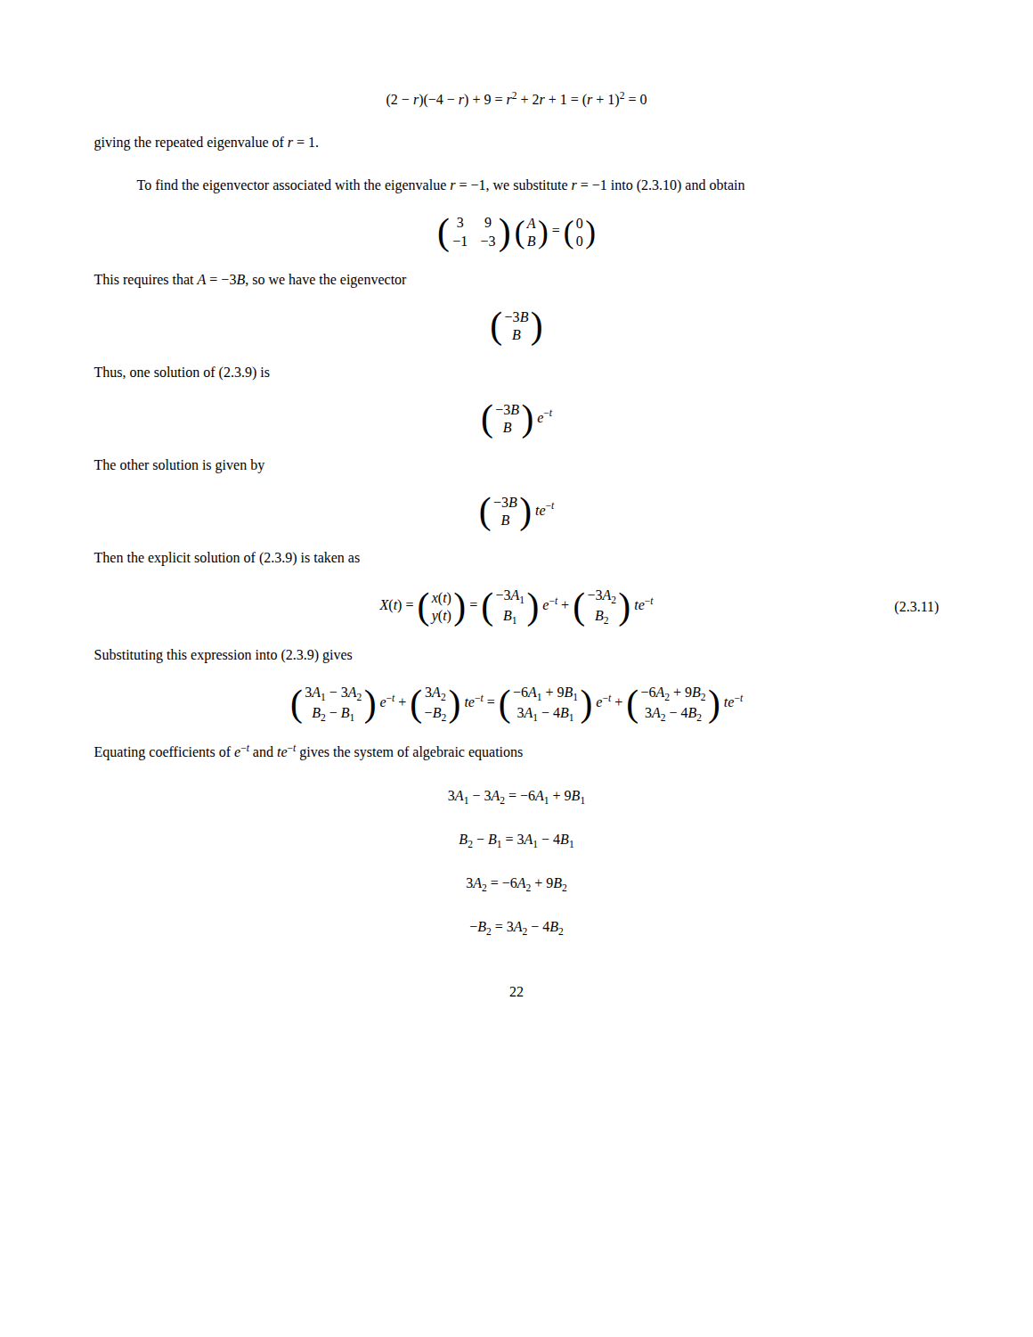(2 − r)(−4 − r) + 9 = r2 + 2r + 1 = (r + 1)2 = 0
giving the repeated eigenvalue of r = 1.
To find the eigenvector associated with the eigenvalue r = −1, we substitute r = −1 into (2.3.10) and obtain
( 39 −1−3 ) ( AB ) = ( 00 )
This requires that A = −3B, so we have the eigenvector
( −3B B )
Thus, one solution of (2.3.9) is
( −3B B ) e−t
The other solution is given by
( −3B B ) te−t
Then the explicit solution of (2.3.9) is taken as
X(t) = ( x(t) y(t) ) = ( −3A1 B1 ) e−t + ( −3A2 B2 ) te−t (2.3.11)
Substituting this expression into (2.3.9) gives
( 3A1 − 3A2 B2 − B1 ) e−t + ( 3A2−B2 ) te−t = ( −6A1 + 9B13A1 − 4B1 ) e−t + ( −6A2 + 9B23A2 − 4B2 ) te−t
Equating coefficients of e−t and te−t gives the system of algebraic equations
3A1 − 3A2 = −6A1 + 9B1
B2 − B1 = 3A1 − 4B1
3A2 = −6A2 + 9B2
−B2 = 3A2 − 4B2
22